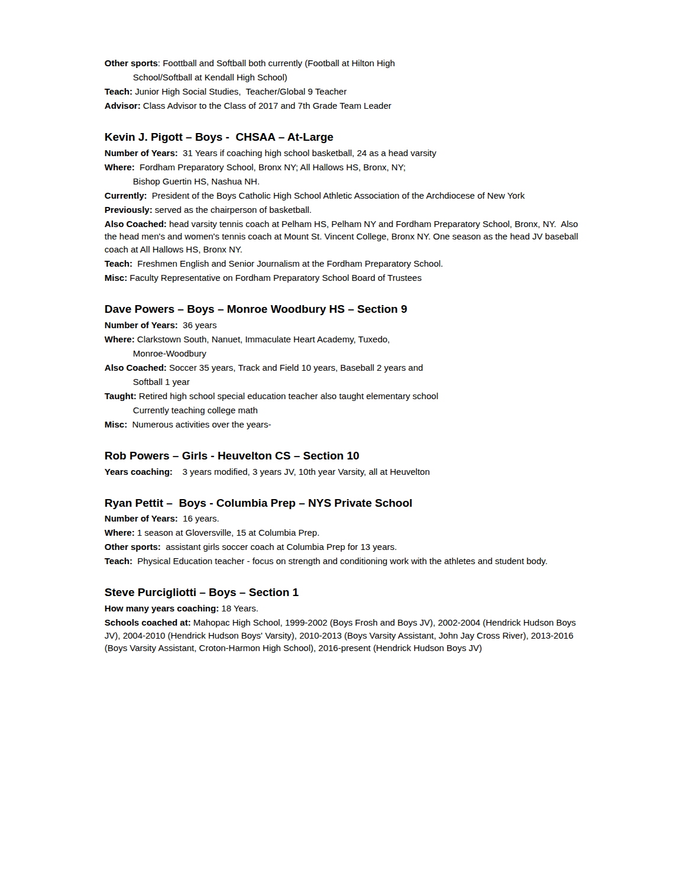Other sports: Foottball and Softball both currently (Football at Hilton High
School/Softball at Kendall High School)
Teach: Junior High Social Studies, Teacher/Global 9 Teacher
Advisor: Class Advisor to the Class of 2017 and 7th Grade Team Leader
Kevin J. Pigott – Boys - CHSAA – At-Large
Number of Years: 31 Years if coaching high school basketball, 24 as a head varsity
Where: Fordham Preparatory School, Bronx NY; All Hallows HS, Bronx, NY;
Bishop Guertin HS, Nashua NH.
Currently: President of the Boys Catholic High School Athletic Association of the Archdiocese of New York
Previously: served as the chairperson of basketball.
Also Coached: head varsity tennis coach at Pelham HS, Pelham NY and Fordham Preparatory School, Bronx, NY. Also the head men's and women's tennis coach at Mount St. Vincent College, Bronx NY. One season as the head JV baseball coach at All Hallows HS, Bronx NY.
Teach: Freshmen English and Senior Journalism at the Fordham Preparatory School.
Misc: Faculty Representative on Fordham Preparatory School Board of Trustees
Dave Powers – Boys – Monroe Woodbury HS – Section 9
Number of Years: 36 years
Where: Clarkstown South, Nanuet, Immaculate Heart Academy, Tuxedo,
Monroe-Woodbury
Also Coached: Soccer 35 years, Track and Field 10 years, Baseball 2 years and
Softball 1 year
Taught: Retired high school special education teacher also taught elementary school
Currently teaching college math
Misc: Numerous activities over the years-
Rob Powers – Girls - Heuvelton CS – Section 10
Years coaching: 3 years modified, 3 years JV, 10th year Varsity, all at Heuvelton
Ryan Pettit – Boys - Columbia Prep – NYS Private School
Number of Years: 16 years.
Where: 1 season at Gloversville, 15 at Columbia Prep.
Other sports: assistant girls soccer coach at Columbia Prep for 13 years.
Teach: Physical Education teacher - focus on strength and conditioning work with the athletes and student body.
Steve Purcigliotti – Boys – Section 1
How many years coaching: 18 Years.
Schools coached at: Mahopac High School, 1999-2002 (Boys Frosh and Boys JV), 2002-2004 (Hendrick Hudson Boys JV), 2004-2010 (Hendrick Hudson Boys' Varsity), 2010-2013 (Boys Varsity Assistant, John Jay Cross River), 2013-2016 (Boys Varsity Assistant, Croton-Harmon High School), 2016-present (Hendrick Hudson Boys JV)